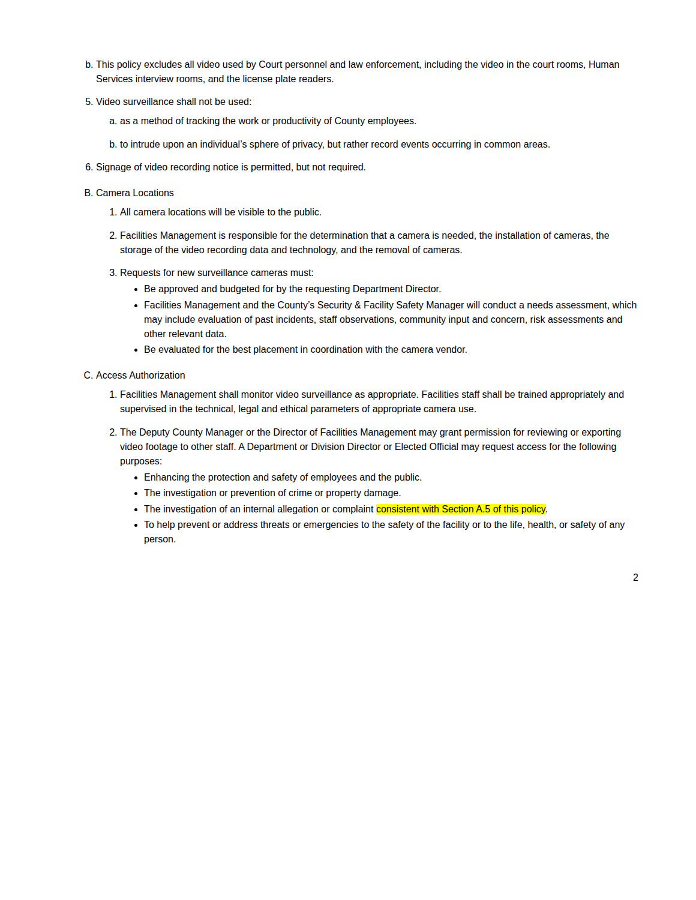This policy excludes all video used by Court personnel and law enforcement, including the video in the court rooms, Human Services interview rooms, and the license plate readers.
Video surveillance shall not be used:
as a method of tracking the work or productivity of County employees.
to intrude upon an individual’s sphere of privacy, but rather record events occurring in common areas.
Signage of video recording notice is permitted, but not required.
Camera Locations
All camera locations will be visible to the public.
Facilities Management is responsible for the determination that a camera is needed, the installation of cameras, the storage of the video recording data and technology, and the removal of cameras.
Requests for new surveillance cameras must:
Be approved and budgeted for by the requesting Department Director.
Facilities Management and the County’s Security & Facility Safety Manager will conduct a needs assessment, which may include evaluation of past incidents, staff observations, community input and concern, risk assessments and other relevant data.
Be evaluated for the best placement in coordination with the camera vendor.
Access Authorization
Facilities Management shall monitor video surveillance as appropriate. Facilities staff shall be trained appropriately and supervised in the technical, legal and ethical parameters of appropriate camera use.
The Deputy County Manager or the Director of Facilities Management may grant permission for reviewing or exporting video footage to other staff. A Department or Division Director or Elected Official may request access for the following purposes:
Enhancing the protection and safety of employees and the public.
The investigation or prevention of crime or property damage.
The investigation of an internal allegation or complaint consistent with Section A.5 of this policy.
To help prevent or address threats or emergencies to the safety of the facility or to the life, health, or safety of any person.
2